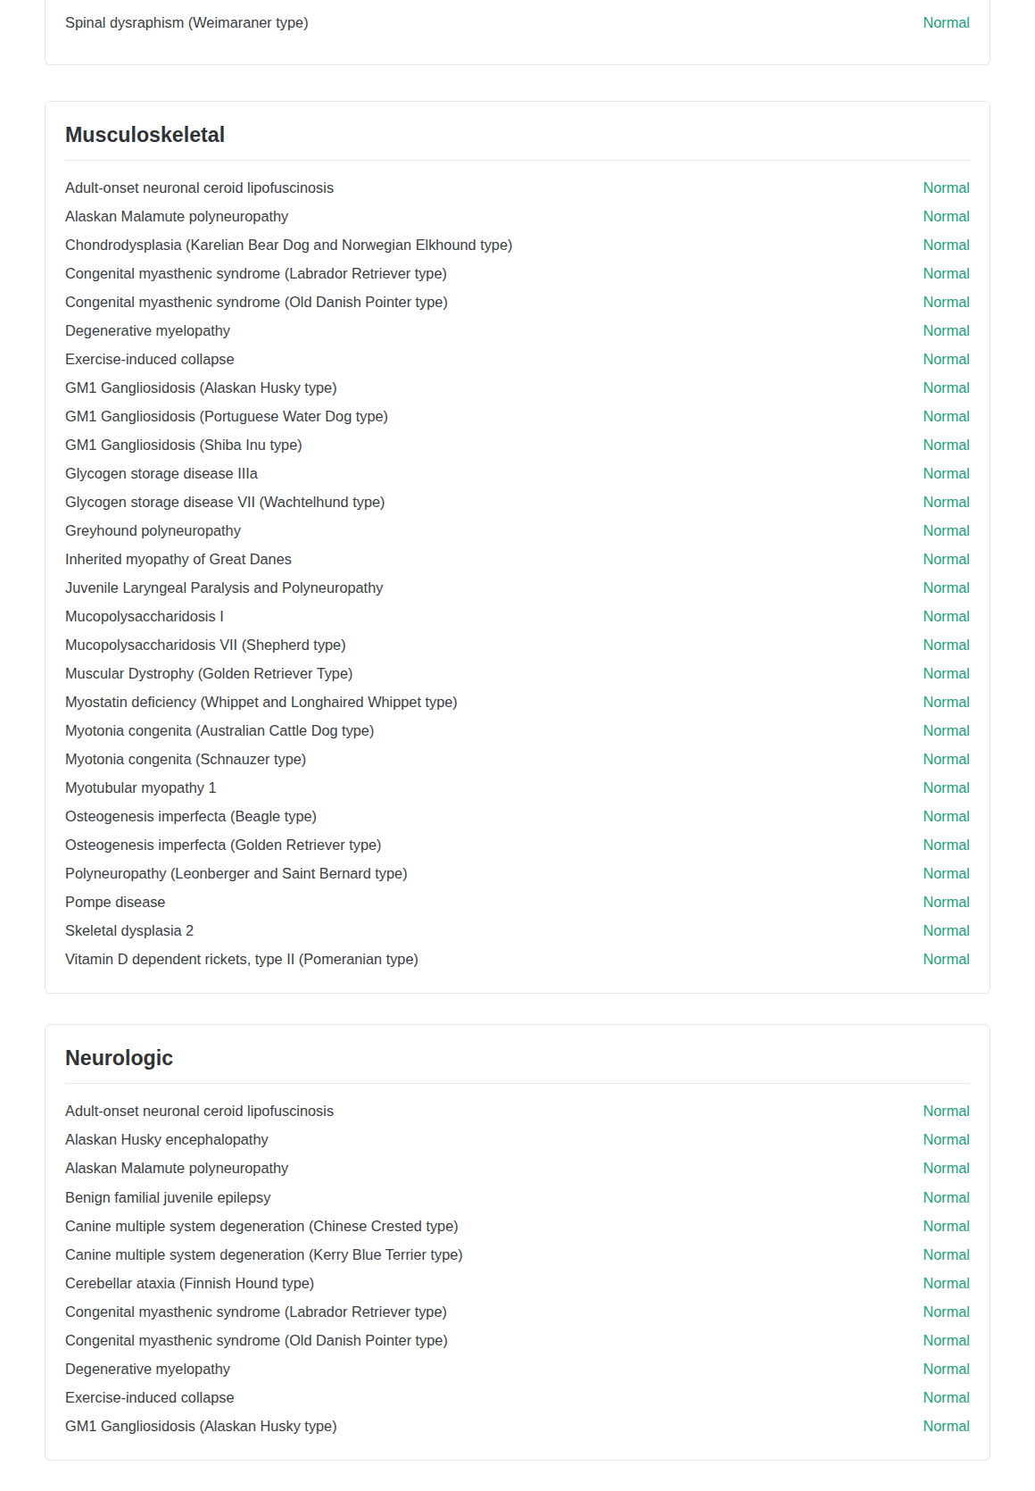| Spinal dysraphism (Weimaraner type) | Normal |
Musculoskeletal
| Adult-onset neuronal ceroid lipofuscinosis | Normal |
| Alaskan Malamute polyneuropathy | Normal |
| Chondrodysplasia (Karelian Bear Dog and Norwegian Elkhound type) | Normal |
| Congenital myasthenic syndrome (Labrador Retriever type) | Normal |
| Congenital myasthenic syndrome (Old Danish Pointer type) | Normal |
| Degenerative myelopathy | Normal |
| Exercise-induced collapse | Normal |
| GM1 Gangliosidosis (Alaskan Husky type) | Normal |
| GM1 Gangliosidosis (Portuguese Water Dog type) | Normal |
| GM1 Gangliosidosis (Shiba Inu type) | Normal |
| Glycogen storage disease IIIa | Normal |
| Glycogen storage disease VII (Wachtelhund type) | Normal |
| Greyhound polyneuropathy | Normal |
| Inherited myopathy of Great Danes | Normal |
| Juvenile Laryngeal Paralysis and Polyneuropathy | Normal |
| Mucopolysaccharidosis I | Normal |
| Mucopolysaccharidosis VII (Shepherd type) | Normal |
| Muscular Dystrophy (Golden Retriever Type) | Normal |
| Myostatin deficiency (Whippet and Longhaired Whippet type) | Normal |
| Myotonia congenita (Australian Cattle Dog type) | Normal |
| Myotonia congenita (Schnauzer type) | Normal |
| Myotubular myopathy 1 | Normal |
| Osteogenesis imperfecta (Beagle type) | Normal |
| Osteogenesis imperfecta (Golden Retriever type) | Normal |
| Polyneuropathy (Leonberger and Saint Bernard type) | Normal |
| Pompe disease | Normal |
| Skeletal dysplasia 2 | Normal |
| Vitamin D dependent rickets, type II (Pomeranian type) | Normal |
Neurologic
| Adult-onset neuronal ceroid lipofuscinosis | Normal |
| Alaskan Husky encephalopathy | Normal |
| Alaskan Malamute polyneuropathy | Normal |
| Benign familial juvenile epilepsy | Normal |
| Canine multiple system degeneration (Chinese Crested type) | Normal |
| Canine multiple system degeneration (Kerry Blue Terrier type) | Normal |
| Cerebellar ataxia (Finnish Hound type) | Normal |
| Congenital myasthenic syndrome (Labrador Retriever type) | Normal |
| Congenital myasthenic syndrome (Old Danish Pointer type) | Normal |
| Degenerative myelopathy | Normal |
| Exercise-induced collapse | Normal |
| GM1 Gangliosidosis (Alaskan Husky type) | Normal |